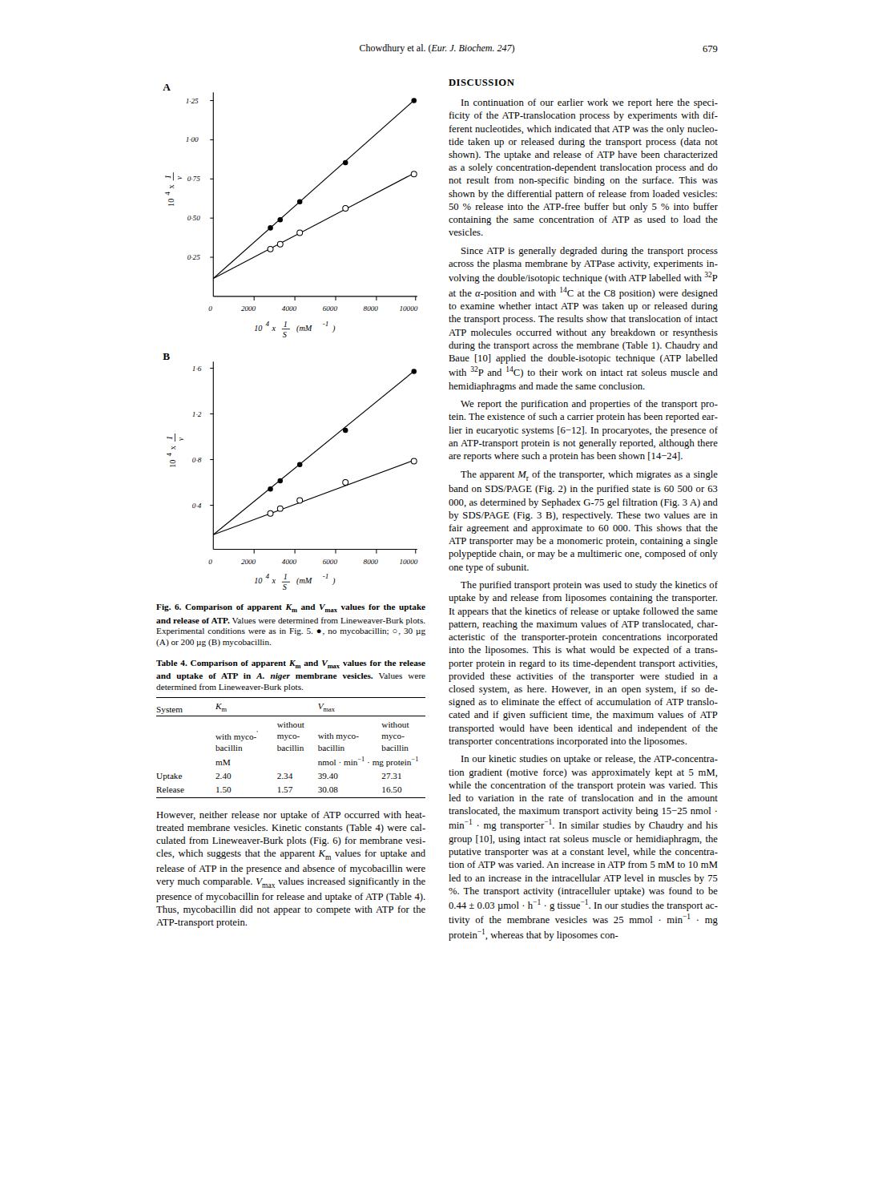Chowdhury et al. (Eur. J. Biochem. 247) 679
A 1·25 1·00 0·75 0·50 0·25 10 4 x 1 v 2000 4000 6000 8000 10000 0 10 4 x 1 S (mM -1 ) B 1·6 1·2 0·8 0·4 10 4 x 1 v 2000 4000 6000 8000 10000 0 10 4 x 1 S (mM -1 )
Fig. 6. Comparison of apparent Km and Vmax values for the uptake and release of ATP. Values were determined from Lineweaver-Burk plots. Experimental conditions were as in Fig. 5. ●, no mycobacillin; ○, 30 µg (A) or 200 µg (B) mycobacillin.
Table 4. Comparison of apparent Km and Vmax values for the release and uptake of ATP in A. niger membrane vesicles. Values were determined from Lineweaver-Burk plots.
| System | K m | V max |
| --- | --- | --- |
| | with myco- ′ bacillin | without myco- bacillin | with myco- bacillin | without myco- bacillin |
| | mM | nmol · min −1 · mg protein −1 |
| Uptake | 2.40 | 2.34 | 39.40 | 27.31 |
| Release | 1.50 | 1.57 | 30.08 | 16.50 |
However, neither release nor uptake of ATP occurred with heat-treated membrane vesicles. Kinetic constants (Table 4) were calculated from Lineweaver-Burk plots (Fig. 6) for membrane vesicles, which suggests that the apparent Km values for uptake and release of ATP in the presence and absence of mycobacillin were very much comparable. Vmax values increased significantly in the presence of mycobacillin for release and uptake of ATP (Table 4). Thus, mycobacillin did not appear to compete with ATP for the ATP-transport protein.
Discussion
In continuation of our earlier work we report here the specificity of the ATP-translocation process by experiments with different nucleotides, which indicated that ATP was the only nucleotide taken up or released during the transport process (data not shown). The uptake and release of ATP have been characterized as a solely concentration-dependent translocation process and do not result from non-specific binding on the surface. This was shown by the differential pattern of release from loaded vesicles: 50 % release into the ATP-free buffer but only 5 % into buffer containing the same concentration of ATP as used to load the vesicles.
Since ATP is generally degraded during the transport process across the plasma membrane by ATPase activity, experiments involving the double/isotopic technique (with ATP labelled with 32 P at the α-position and with 14 C at the C8 position) were designed to examine whether intact ATP was taken up or released during the transport process. The results show that translocation of intact ATP molecules occurred without any breakdown or resynthesis during the transport across the membrane (Table 1). Chaudry and Baue [10] applied the double-isotopic technique (ATP labelled with 32 P and 14 C) to their work on intact rat soleus muscle and hemidiaphragms and made the same conclusion.
We report the purification and properties of the transport protein. The existence of such a carrier protein has been reported earlier in eucaryotic systems [6−12]. In procaryotes, the presence of an ATP-transport protein is not generally reported, although there are reports where such a protein has been shown [14−24].
The apparent Mr of the transporter, which migrates as a single band on SDS/PAGE (Fig. 2) in the purified state is 60 500 or 63 000, as determined by Sephadex G-75 gel filtration (Fig. 3 A) and by SDS/PAGE (Fig. 3 B), respectively. These two values are in fair agreement and approximate to 60 000. This shows that the ATP transporter may be a monomeric protein, containing a single polypeptide chain, or may be a multimeric one, composed of only one type of subunit.
The purified transport protein was used to study the kinetics of uptake by and release from liposomes containing the transporter. It appears that the kinetics of release or uptake followed the same pattern, reaching the maximum values of ATP translocated, characteristic of the transporter-protein concentrations incorporated into the liposomes. This is what would be expected of a transporter protein in regard to its time-dependent transport activities, provided these activities of the transporter were studied in a closed system, as here. However, in an open system, if so designed as to eliminate the effect of accumulation of ATP translocated and if given sufficient time, the maximum values of ATP transported would have been identical and independent of the transporter concentrations incorporated into the liposomes.
In our kinetic studies on uptake or release, the ATP-concentration gradient (motive force) was approximately kept at 5 mM, while the concentration of the transport protein was varied. This led to variation in the rate of translocation and in the amount translocated, the maximum transport activity being 15−25 nmol · min−1 · mg transporter−1. In similar studies by Chaudry and his group [10], using intact rat soleus muscle or hemidiaphragm, the putative transporter was at a constant level, while the concentration of ATP was varied. An increase in ATP from 5 mM to 10 mM led to an increase in the intracellular ATP level in muscles by 75 %. The transport activity (intracelluler uptake) was found to be 0.44 ± 0.03 µmol · h−1 · g tissue−1. In our studies the transport activity of the membrane vesicles was 25 mmol · min−1 · mg protein−1, whereas that by liposomes con-